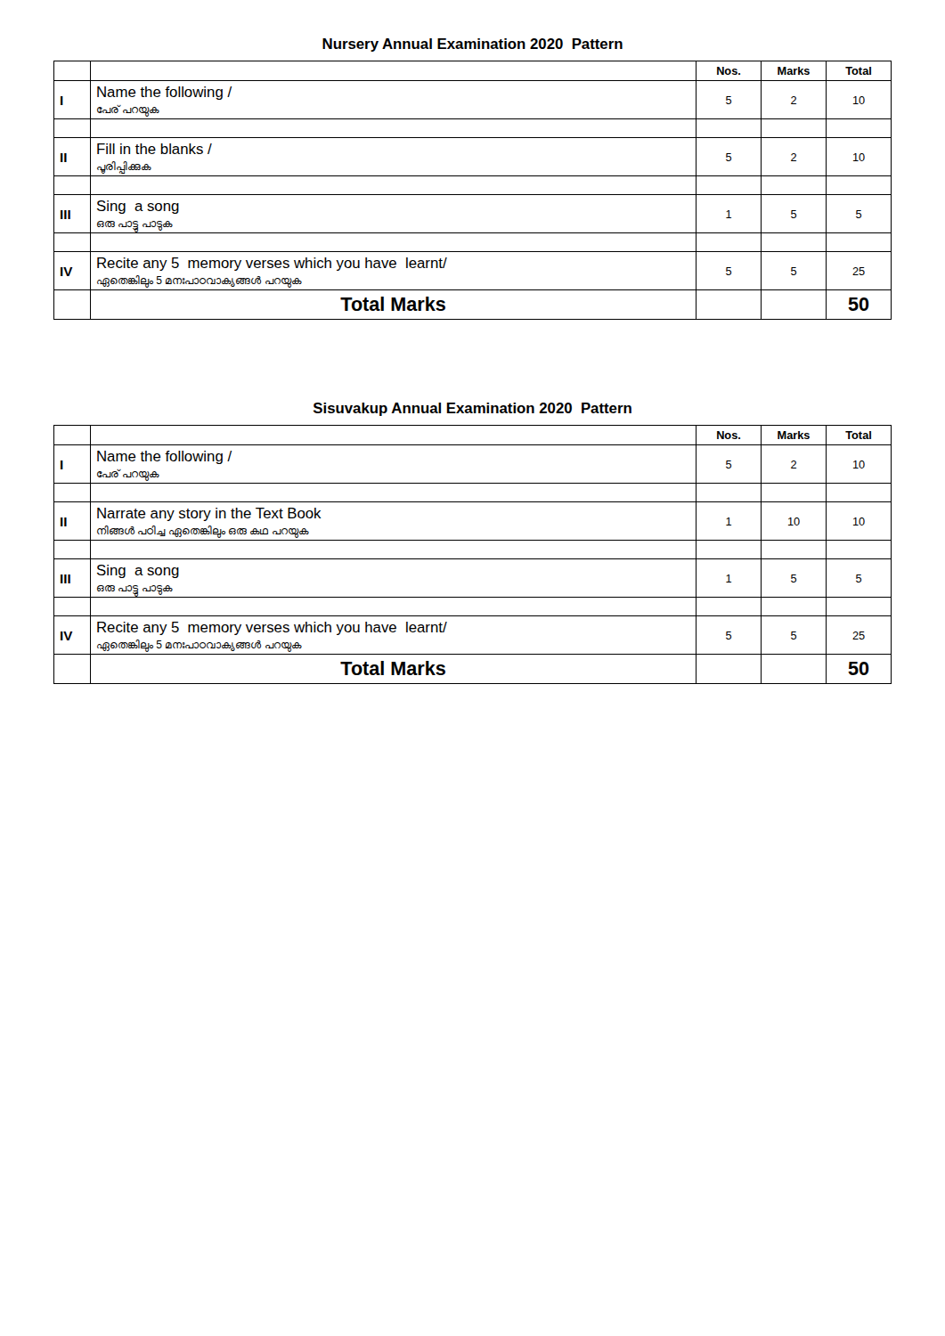Nursery Annual Examination 2020 Pattern
| | | Nos. | Marks | Total |
| --- | --- | --- | --- | --- |
| I | Name the following / പേര് പറയുക | 5 | 2 | 10 |
| II | Fill in the blanks / പൂരിപ്പിക്കുക | 5 | 2 | 10 |
| III | Sing a song ഒരു പാട്ടു പാടുക | 1 | 5 | 5 |
| IV | Recite any 5 memory verses which you have learnt/ ഏതെങ്കിലും 5 മനഃപാഠവാക്യങ്ങൾ പറയുക | 5 | 5 | 25 |
| | Total Marks | | | 50 |
Sisuvakup Annual Examination 2020 Pattern
| | | Nos. | Marks | Total |
| --- | --- | --- | --- | --- |
| I | Name the following / പേര് പറയുക | 5 | 2 | 10 |
| II | Narrate any story in the Text Book നിങ്ങൾ പഠിച്ച ഏതെങ്കിലും ഒരു കഥ പറയുക | 1 | 10 | 10 |
| III | Sing a song ഒരു പാട്ടു പാടുക | 1 | 5 | 5 |
| IV | Recite any 5 memory verses which you have learnt/ ഏതെങ്കിലും 5 മനഃപാഠവാക്യങ്ങൾ പറയുക | 5 | 5 | 25 |
| | Total Marks | | | 50 |